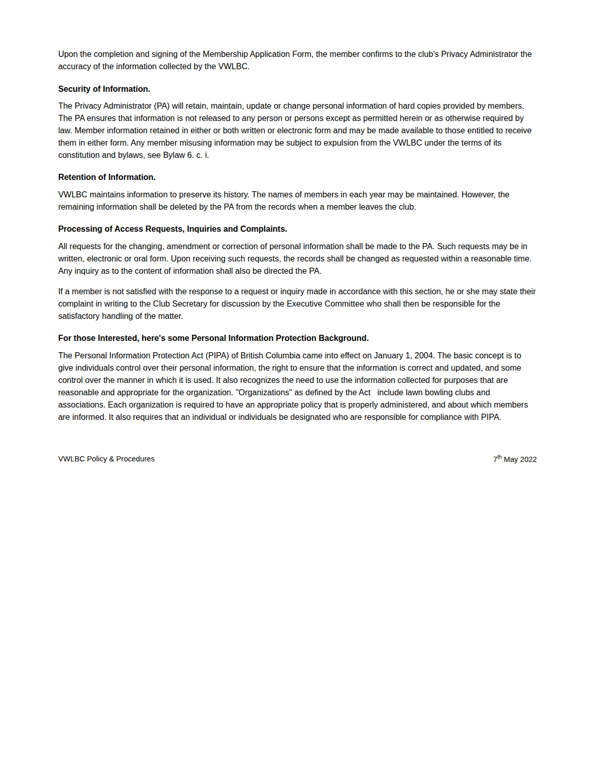Upon the completion and signing of the Membership Application Form, the member confirms to the club's Privacy Administrator the accuracy of the information collected by the VWLBC.
Security of Information.
The Privacy Administrator (PA) will retain, maintain, update or change personal information of hard copies provided by members. The PA ensures that information is not released to any person or persons except as permitted herein or as otherwise required by law. Member information retained in either or both written or electronic form and may be made available to those entitled to receive them in either form. Any member misusing information may be subject to expulsion from the VWLBC under the terms of its constitution and bylaws, see Bylaw 6. c. i.
Retention of Information.
VWLBC maintains information to preserve its history. The names of members in each year may be maintained. However, the remaining information shall be deleted by the PA from the records when a member leaves the club.
Processing of Access Requests, Inquiries and Complaints.
All requests for the changing, amendment or correction of personal information shall be made to the PA. Such requests may be in written, electronic or oral form. Upon receiving such requests, the records shall be changed as requested within a reasonable time. Any inquiry as to the content of information shall also be directed the PA.
If a member is not satisfied with the response to a request or inquiry made in accordance with this section, he or she may state their complaint in writing to the Club Secretary for discussion by the Executive Committee who shall then be responsible for the satisfactory handling of the matter.
For those Interested, here's some Personal Information Protection Background.
The Personal Information Protection Act (PIPA) of British Columbia came into effect on January 1, 2004. The basic concept is to give individuals control over their personal information, the right to ensure that the information is correct and updated, and some control over the manner in which it is used. It also recognizes the need to use the information collected for purposes that are reasonable and appropriate for the organization. "Organizations" as defined by the Act include lawn bowling clubs and associations. Each organization is required to have an appropriate policy that is properly administered, and about which members are informed. It also requires that an individual or individuals be designated who are responsible for compliance with PIPA.
VWLBC Policy & Procedures 7th May 2022